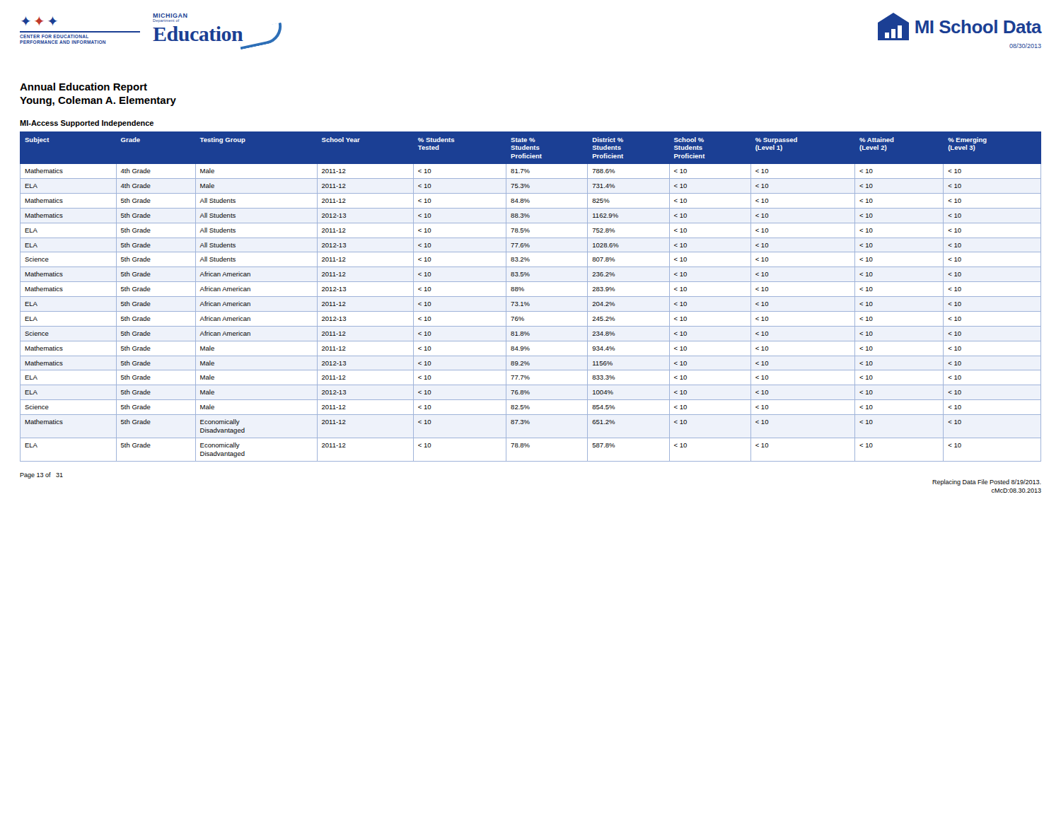✦✦✦
CENTER FOR EDUCATIONAL
PERFORMANCE AND INFORMATION
MICHIGAN
Department of
Education
MI School Data
08/30/2013
Annual Education Report
Young, Coleman A. Elementary
MI-Access Supported Independence
| Subject | Grade | Testing Group | School Year | % Students Tested | State % Students Proficient | District % Students Proficient | School % Students Proficient | % Surpassed (Level 1) | % Attained (Level 2) | % Emerging (Level 3) |
| --- | --- | --- | --- | --- | --- | --- | --- | --- | --- | --- |
| Mathematics | 4th Grade | Male | 2011-12 | < 10 | 81.7% | 788.6% | < 10 | < 10 | < 10 | < 10 |
| ELA | 4th Grade | Male | 2011-12 | < 10 | 75.3% | 731.4% | < 10 | < 10 | < 10 | < 10 |
| Mathematics | 5th Grade | All Students | 2011-12 | < 10 | 84.8% | 825% | < 10 | < 10 | < 10 | < 10 |
| Mathematics | 5th Grade | All Students | 2012-13 | < 10 | 88.3% | 1162.9% | < 10 | < 10 | < 10 | < 10 |
| ELA | 5th Grade | All Students | 2011-12 | < 10 | 78.5% | 752.8% | < 10 | < 10 | < 10 | < 10 |
| ELA | 5th Grade | All Students | 2012-13 | < 10 | 77.6% | 1028.6% | < 10 | < 10 | < 10 | < 10 |
| Science | 5th Grade | All Students | 2011-12 | < 10 | 83.2% | 807.8% | < 10 | < 10 | < 10 | < 10 |
| Mathematics | 5th Grade | African American | 2011-12 | < 10 | 83.5% | 236.2% | < 10 | < 10 | < 10 | < 10 |
| Mathematics | 5th Grade | African American | 2012-13 | < 10 | 88% | 283.9% | < 10 | < 10 | < 10 | < 10 |
| ELA | 5th Grade | African American | 2011-12 | < 10 | 73.1% | 204.2% | < 10 | < 10 | < 10 | < 10 |
| ELA | 5th Grade | African American | 2012-13 | < 10 | 76% | 245.2% | < 10 | < 10 | < 10 | < 10 |
| Science | 5th Grade | African American | 2011-12 | < 10 | 81.8% | 234.8% | < 10 | < 10 | < 10 | < 10 |
| Mathematics | 5th Grade | Male | 2011-12 | < 10 | 84.9% | 934.4% | < 10 | < 10 | < 10 | < 10 |
| Mathematics | 5th Grade | Male | 2012-13 | < 10 | 89.2% | 1156% | < 10 | < 10 | < 10 | < 10 |
| ELA | 5th Grade | Male | 2011-12 | < 10 | 77.7% | 833.3% | < 10 | < 10 | < 10 | < 10 |
| ELA | 5th Grade | Male | 2012-13 | < 10 | 76.8% | 1004% | < 10 | < 10 | < 10 | < 10 |
| Science | 5th Grade | Male | 2011-12 | < 10 | 82.5% | 854.5% | < 10 | < 10 | < 10 | < 10 |
| Mathematics | 5th Grade | Economically Disadvantaged | 2011-12 | < 10 | 87.3% | 651.2% | < 10 | < 10 | < 10 | < 10 |
| ELA | 5th Grade | Economically Disadvantaged | 2011-12 | < 10 | 78.8% | 587.8% | < 10 | < 10 | < 10 | < 10 |
Page 13 of 31
Replacing Data File Posted 8/19/2013.
cMcD:08.30.2013